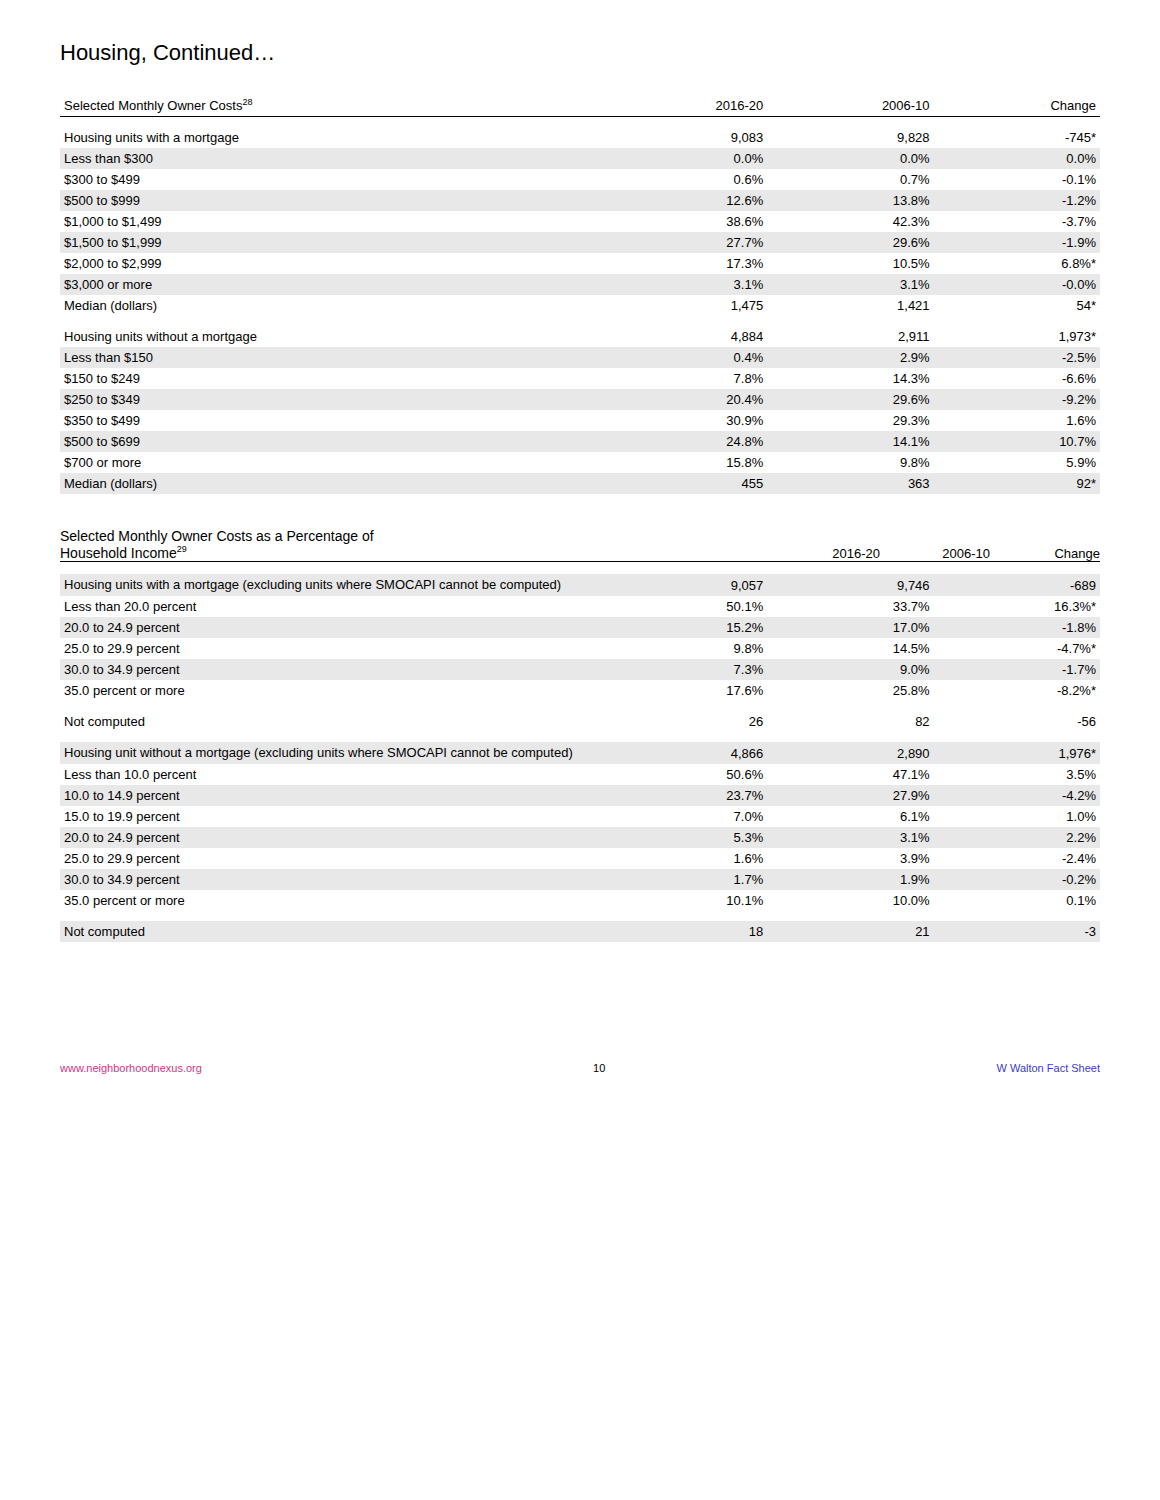Housing, Continued…
| Selected Monthly Owner Costs 28 | 2016-20 | 2006-10 | Change |
| --- | --- | --- | --- |
| Housing units with a mortgage | 9,083 | 9,828 | -745* |
| Less than $300 | 0.0% | 0.0% | 0.0% |
| $300 to $499 | 0.6% | 0.7% | -0.1% |
| $500 to $999 | 12.6% | 13.8% | -1.2% |
| $1,000 to $1,499 | 38.6% | 42.3% | -3.7% |
| $1,500 to $1,999 | 27.7% | 29.6% | -1.9% |
| $2,000 to $2,999 | 17.3% | 10.5% | 6.8%* |
| $3,000 or more | 3.1% | 3.1% | -0.0% |
| Median (dollars) | 1,475 | 1,421 | 54* |
| Housing units without a mortgage | 4,884 | 2,911 | 1,973* |
| Less than $150 | 0.4% | 2.9% | -2.5% |
| $150 to $249 | 7.8% | 14.3% | -6.6% |
| $250 to $349 | 20.4% | 29.6% | -9.2% |
| $350 to $499 | 30.9% | 29.3% | 1.6% |
| $500 to $699 | 24.8% | 14.1% | 10.7% |
| $700 or more | 15.8% | 9.8% | 5.9% |
| Median (dollars) | 455 | 363 | 92* |
Selected Monthly Owner Costs as a Percentage of
Household Income29
2016-20 2006-10 Change
| Housing units with a mortgage (excluding units where SMOCAPI cannot be computed) | 9,057 | 9,746 | -689 |
| Less than 20.0 percent | 50.1% | 33.7% | 16.3%* |
| 20.0 to 24.9 percent | 15.2% | 17.0% | -1.8% |
| 25.0 to 29.9 percent | 9.8% | 14.5% | -4.7%* |
| 30.0 to 34.9 percent | 7.3% | 9.0% | -1.7% |
| 35.0 percent or more | 17.6% | 25.8% | -8.2%* |
| Not computed | 26 | 82 | -56 |
| Housing unit without a mortgage (excluding units where SMOCAPI cannot be computed) | 4,866 | 2,890 | 1,976* |
| Less than 10.0 percent | 50.6% | 47.1% | 3.5% |
| 10.0 to 14.9 percent | 23.7% | 27.9% | -4.2% |
| 15.0 to 19.9 percent | 7.0% | 6.1% | 1.0% |
| 20.0 to 24.9 percent | 5.3% | 3.1% | 2.2% |
| 25.0 to 29.9 percent | 1.6% | 3.9% | -2.4% |
| 30.0 to 34.9 percent | 1.7% | 1.9% | -0.2% |
| 35.0 percent or more | 10.1% | 10.0% | 0.1% |
| Not computed | 18 | 21 | -3 |
www.neighborhoodnexus.org 10 W Walton Fact Sheet